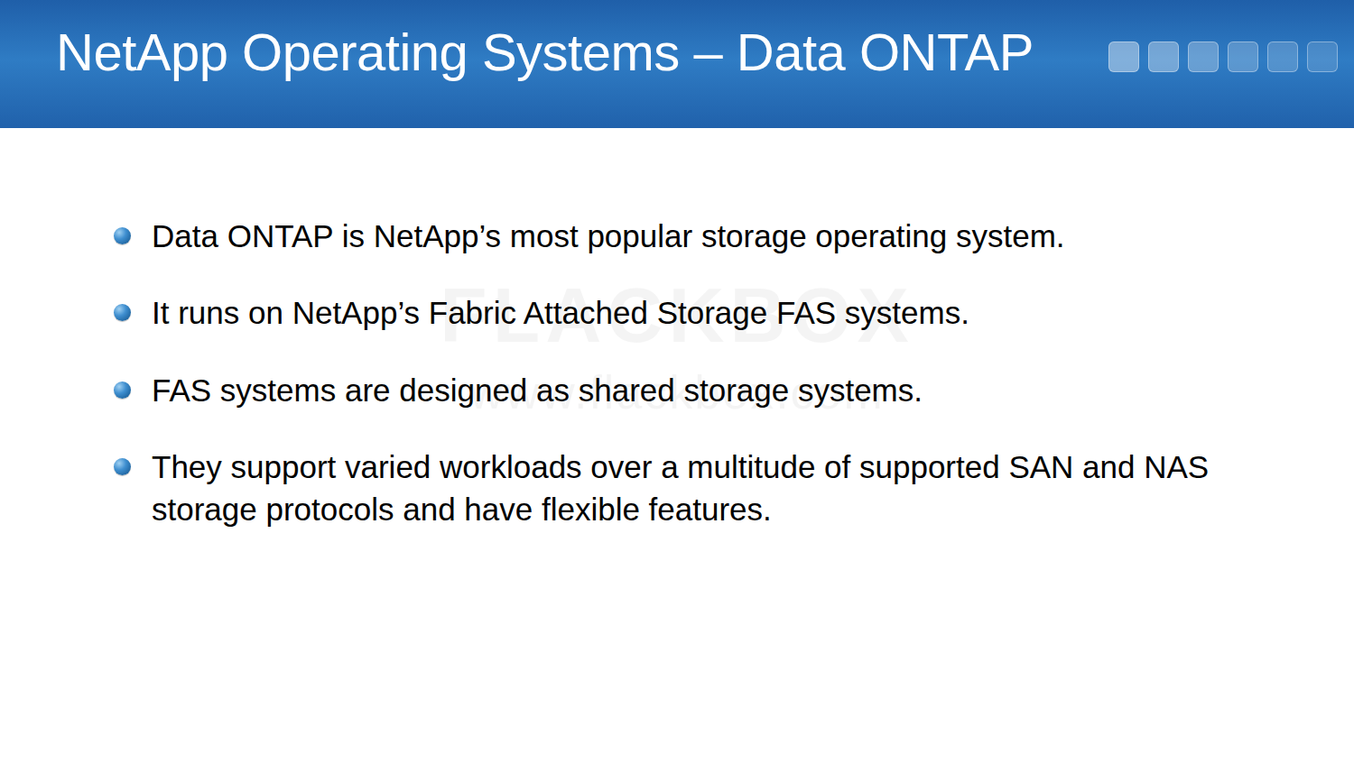NetApp Operating Systems – Data ONTAP
FLACKBOX
www.flackbox.com
Data ONTAP is NetApp’s most popular storage operating system.
It runs on NetApp’s Fabric Attached Storage FAS systems.
FAS systems are designed as shared storage systems.
They support varied workloads over a multitude of supported SAN and NAS storage protocols and have flexible features.